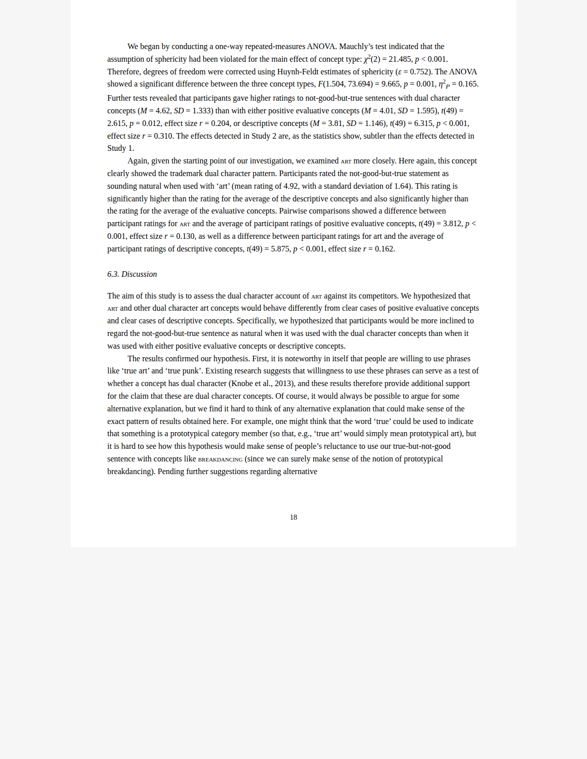We began by conducting a one-way repeated-measures ANOVA. Mauchly’s test indicated that the assumption of sphericity had been violated for the main effect of concept type: χ2(2) = 21.485, p < 0.001. Therefore, degrees of freedom were corrected using Huynh-Feldt estimates of sphericity (ε = 0.752). The ANOVA showed a significant difference between the three concept types, F(1.504, 73.694) = 9.665, p = 0.001, η2P = 0.165. Further tests revealed that participants gave higher ratings to not-good-but-true sentences with dual character concepts (M = 4.62, SD = 1.333) than with either positive evaluative concepts (M = 4.01, SD = 1.595), t(49) = 2.615, p = 0.012, effect size r = 0.204, or descriptive concepts (M = 3.81, SD = 1.146), t(49) = 6.315, p < 0.001, effect size r = 0.310. The effects detected in Study 2 are, as the statistics show, subtler than the effects detected in Study 1.
Again, given the starting point of our investigation, we examined art more closely. Here again, this concept clearly showed the trademark dual character pattern. Participants rated the not-good-but-true statement as sounding natural when used with ‘art’ (mean rating of 4.92, with a standard deviation of 1.64). This rating is significantly higher than the rating for the average of the descriptive concepts and also significantly higher than the rating for the average of the evaluative concepts. Pairwise comparisons showed a difference between participant ratings for art and the average of participant ratings of positive evaluative concepts, t(49) = 3.812, p < 0.001, effect size r = 0.130, as well as a difference between participant ratings for art and the average of participant ratings of descriptive concepts, t(49) = 5.875, p < 0.001, effect size r = 0.162.
6.3. Discussion
The aim of this study is to assess the dual character account of art against its competitors. We hypothesized that art and other dual character art concepts would behave differently from clear cases of positive evaluative concepts and clear cases of descriptive concepts. Specifically, we hypothesized that participants would be more inclined to regard the not-good-but-true sentence as natural when it was used with the dual character concepts than when it was used with either positive evaluative concepts or descriptive concepts.
The results confirmed our hypothesis. First, it is noteworthy in itself that people are willing to use phrases like ‘true art’ and ‘true punk’. Existing research suggests that willingness to use these phrases can serve as a test of whether a concept has dual character (Knobe et al., 2013), and these results therefore provide additional support for the claim that these are dual character concepts. Of course, it would always be possible to argue for some alternative explanation, but we find it hard to think of any alternative explanation that could make sense of the exact pattern of results obtained here. For example, one might think that the word ‘true’ could be used to indicate that something is a prototypical category member (so that, e.g., ‘true art’ would simply mean prototypical art), but it is hard to see how this hypothesis would make sense of people’s reluctance to use our true-but-not-good sentence with concepts like breakdancing (since we can surely make sense of the notion of prototypical breakdancing). Pending further suggestions regarding alternative
18